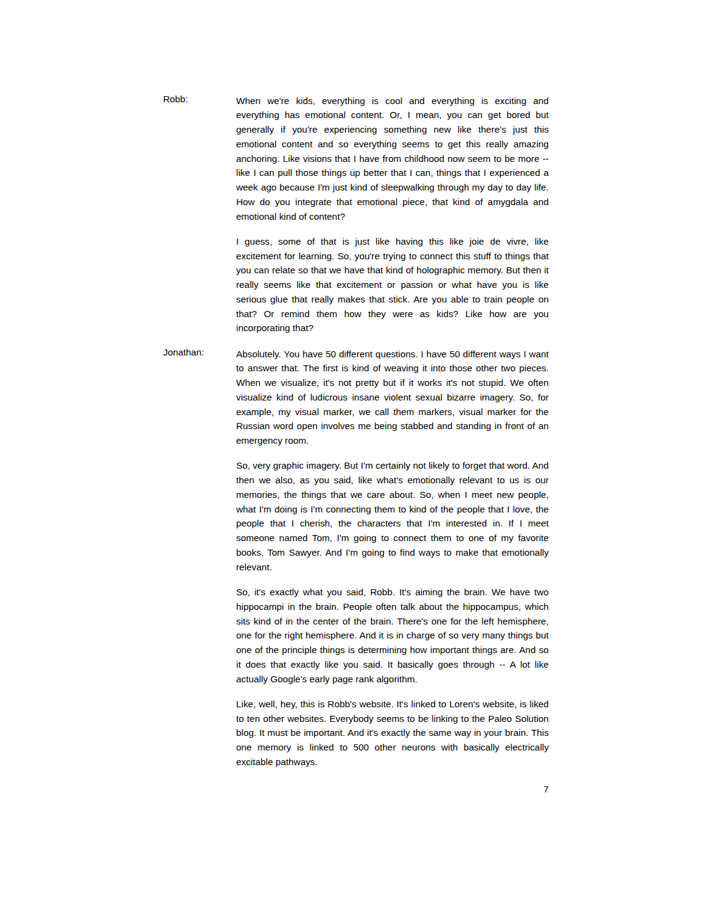Robb:
When we're kids, everything is cool and everything is exciting and everything has emotional content. Or, I mean, you can get bored but generally if you're experiencing something new like there's just this emotional content and so everything seems to get this really amazing anchoring. Like visions that I have from childhood now seem to be more -- like I can pull those things up better that I can, things that I experienced a week ago because I'm just kind of sleepwalking through my day to day life. How do you integrate that emotional piece, that kind of amygdala and emotional kind of content?
I guess, some of that is just like having this like joie de vivre, like excitement for learning. So, you're trying to connect this stuff to things that you can relate so that we have that kind of holographic memory. But then it really seems like that excitement or passion or what have you is like serious glue that really makes that stick. Are you able to train people on that? Or remind them how they were as kids? Like how are you incorporating that?
Jonathan:
Absolutely. You have 50 different questions. I have 50 different ways I want to answer that. The first is kind of weaving it into those other two pieces. When we visualize, it's not pretty but if it works it's not stupid. We often visualize kind of ludicrous insane violent sexual bizarre imagery. So, for example, my visual marker, we call them markers, visual marker for the Russian word open involves me being stabbed and standing in front of an emergency room.
So, very graphic imagery. But I'm certainly not likely to forget that word. And then we also, as you said, like what's emotionally relevant to us is our memories, the things that we care about. So, when I meet new people, what I'm doing is I'm connecting them to kind of the people that I love, the people that I cherish, the characters that I'm interested in. If I meet someone named Tom, I'm going to connect them to one of my favorite books, Tom Sawyer. And I'm going to find ways to make that emotionally relevant.
So, it's exactly what you said, Robb. It's aiming the brain. We have two hippocampi in the brain. People often talk about the hippocampus, which sits kind of in the center of the brain. There's one for the left hemisphere, one for the right hemisphere. And it is in charge of so very many things but one of the principle things is determining how important things are. And so it does that exactly like you said. It basically goes through -- A lot like actually Google's early page rank algorithm.
Like, well, hey, this is Robb's website. It's linked to Loren's website, is liked to ten other websites. Everybody seems to be linking to the Paleo Solution blog. It must be important. And it's exactly the same way in your brain. This one memory is linked to 500 other neurons with basically electrically excitable pathways.
7